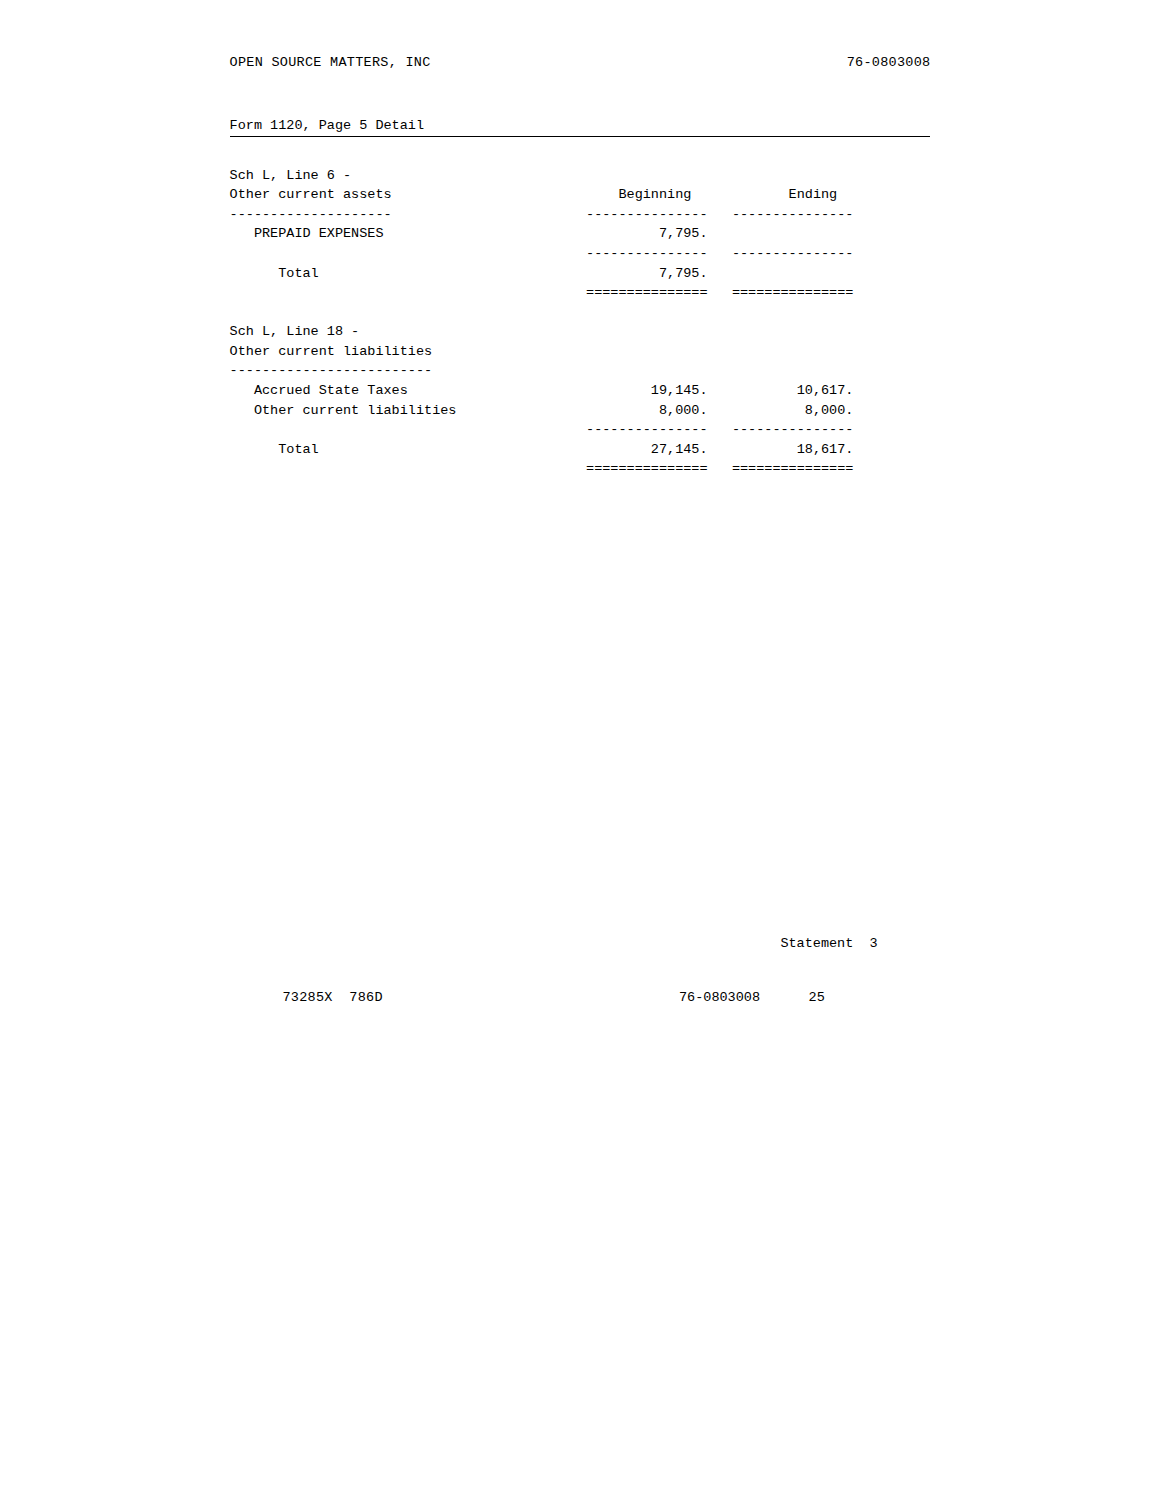OPEN SOURCE MATTERS, INC
76-0803008
Form 1120, Page 5 Detail
Sch L, Line 6 -
Other current assets                            Beginning            Ending
--------------------                        ---------------   ---------------
   PREPAID EXPENSES                                  7,795.
                                            ---------------   ---------------
      Total                                          7,795.
                                            ===============   ===============

Sch L, Line 18 -
Other current liabilities
-------------------------
   Accrued State Taxes                              19,145.           10,617.
   Other current liabilities                         8,000.            8,000.
                                            ---------------   ---------------
      Total                                         27,145.           18,617.
                                            ===============   ===============
Statement 3
73285X 786D
76-0803008 25